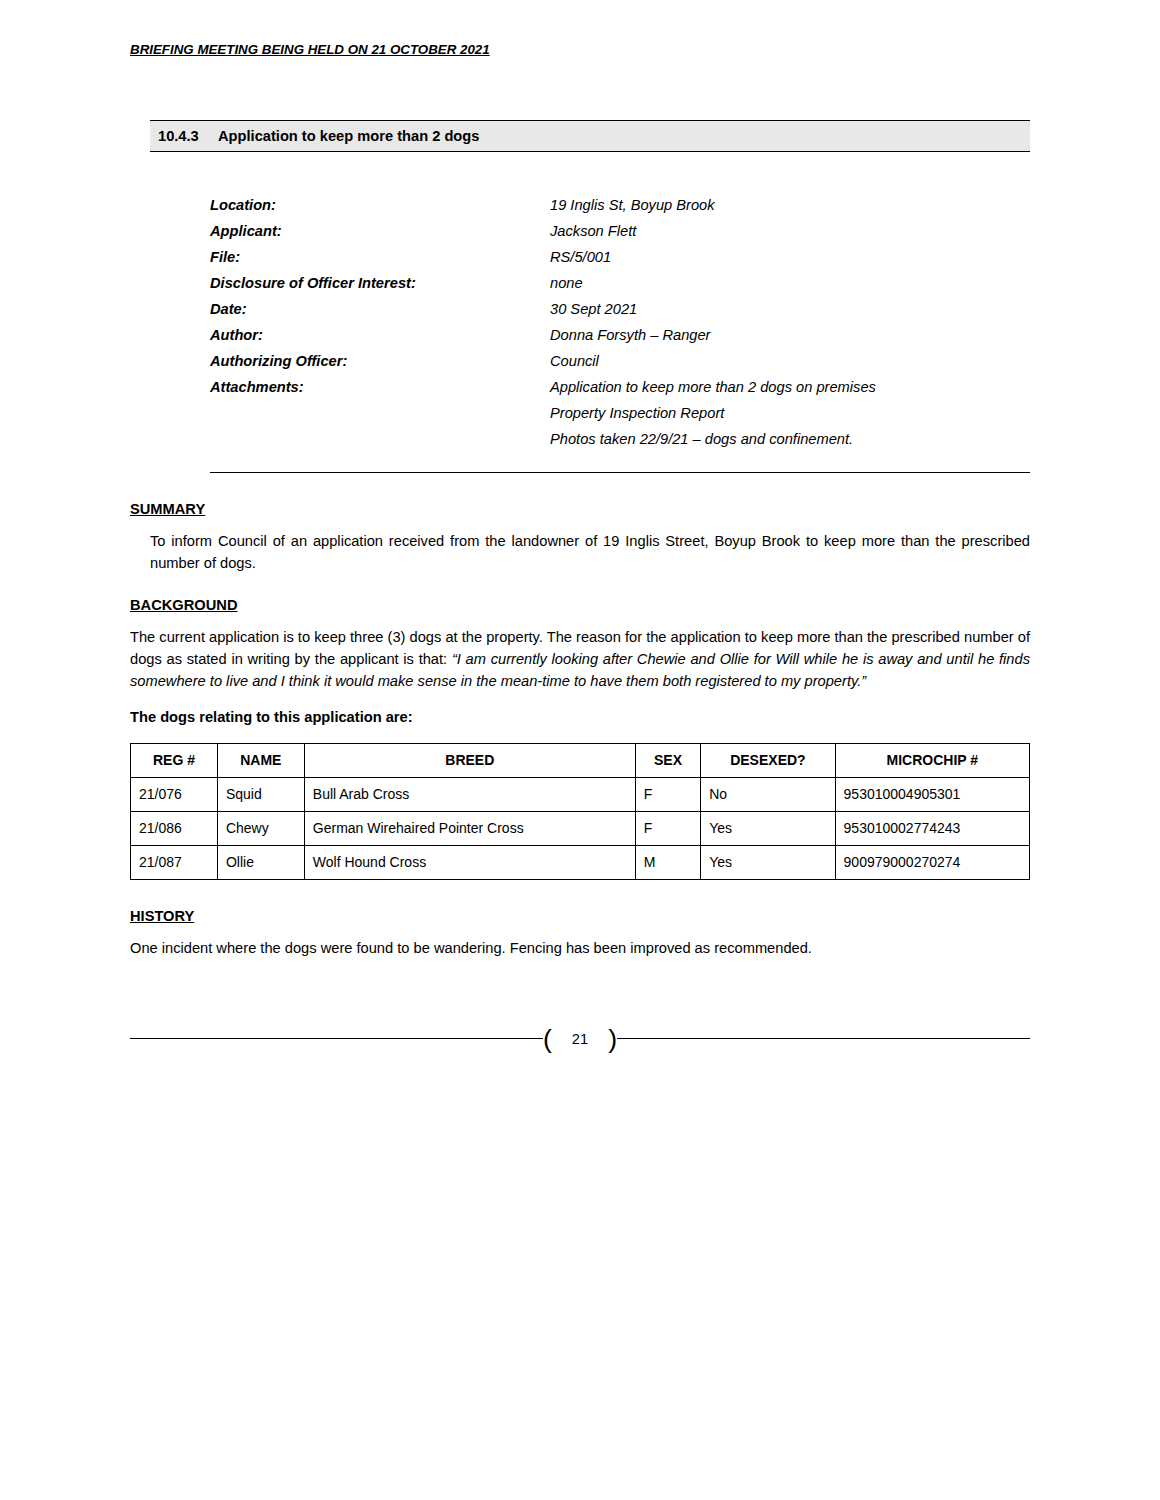BRIEFING MEETING BEING HELD ON 21 OCTOBER 2021
10.4.3 Application to keep more than 2 dogs
| Location: | 19 Inglis St, Boyup Brook |
| Applicant: | Jackson Flett |
| File: | RS/5/001 |
| Disclosure of Officer Interest: | none |
| Date: | 30 Sept 2021 |
| Author: | Donna Forsyth – Ranger |
| Authorizing Officer: | Council |
| Attachments: | Application to keep more than 2 dogs on premises |
| | Property Inspection Report |
| | Photos taken 22/9/21 – dogs and confinement. |
SUMMARY
To inform Council of an application received from the landowner of 19 Inglis Street, Boyup Brook to keep more than the prescribed number of dogs.
BACKGROUND
The current application is to keep three (3) dogs at the property. The reason for the application to keep more than the prescribed number of dogs as stated in writing by the applicant is that: “I am currently looking after Chewie and Ollie for Will while he is away and until he finds somewhere to live and I think it would make sense in the mean-time to have them both registered to my property.”
The dogs relating to this application are:
| REG # | NAME | BREED | SEX | DESEXED? | MICROCHIP # |
| --- | --- | --- | --- | --- | --- |
| 21/076 | Squid | Bull Arab Cross | F | No | 953010004905301 |
| 21/086 | Chewy | German Wirehaired Pointer Cross | F | Yes | 953010002774243 |
| 21/087 | Ollie | Wolf Hound Cross | M | Yes | 900979000270274 |
HISTORY
One incident where the dogs were found to be wandering. Fencing has been improved as recommended.
(21)